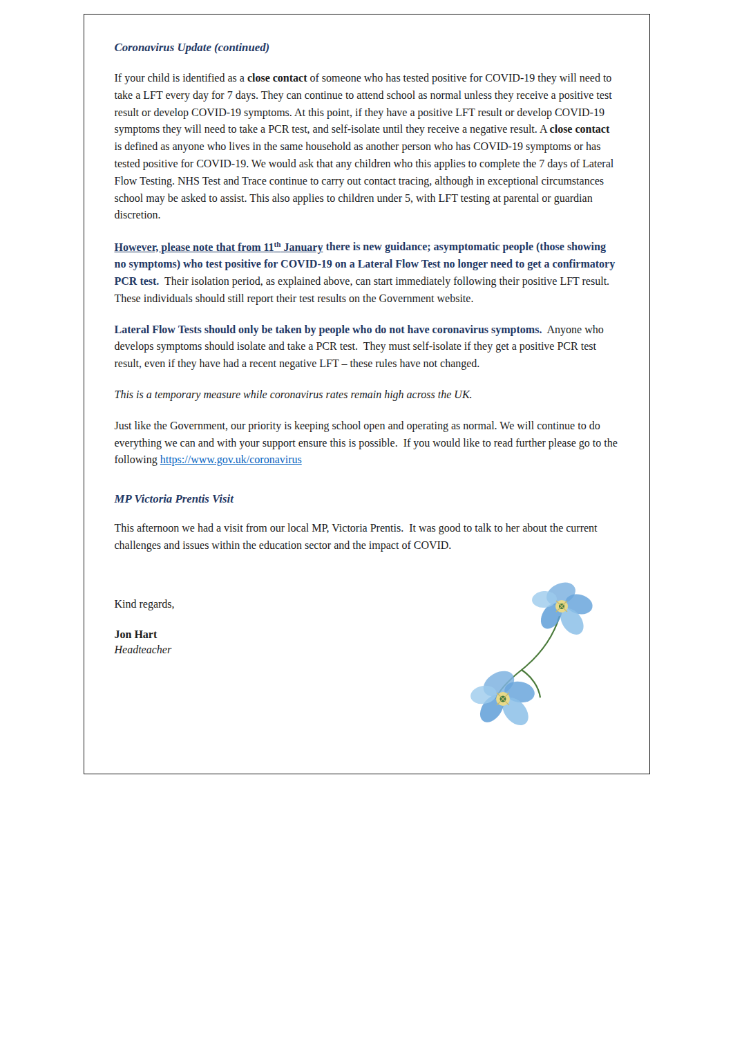Coronavirus Update (continued)
If your child is identified as a close contact of someone who has tested positive for COVID-19 they will need to take a LFT every day for 7 days. They can continue to attend school as normal unless they receive a positive test result or develop COVID-19 symptoms. At this point, if they have a positive LFT result or develop COVID-19 symptoms they will need to take a PCR test, and self-isolate until they receive a negative result. A close contact is defined as anyone who lives in the same household as another person who has COVID-19 symptoms or has tested positive for COVID-19. We would ask that any children who this applies to complete the 7 days of Lateral Flow Testing. NHS Test and Trace continue to carry out contact tracing, although in exceptional circumstances school may be asked to assist. This also applies to children under 5, with LFT testing at parental or guardian discretion.
However, please note that from 11th January there is new guidance; asymptomatic people (those showing no symptoms) who test positive for COVID-19 on a Lateral Flow Test no longer need to get a confirmatory PCR test. Their isolation period, as explained above, can start immediately following their positive LFT result. These individuals should still report their test results on the Government website.
Lateral Flow Tests should only be taken by people who do not have coronavirus symptoms. Anyone who develops symptoms should isolate and take a PCR test. They must self-isolate if they get a positive PCR test result, even if they have had a recent negative LFT – these rules have not changed.
This is a temporary measure while coronavirus rates remain high across the UK.
Just like the Government, our priority is keeping school open and operating as normal. We will continue to do everything we can and with your support ensure this is possible. If you would like to read further please go to the following https://www.gov.uk/coronavirus
MP Victoria Prentis Visit
This afternoon we had a visit from our local MP, Victoria Prentis. It was good to talk to her about the current challenges and issues within the education sector and the impact of COVID.
Kind regards,
Jon Hart
Headteacher